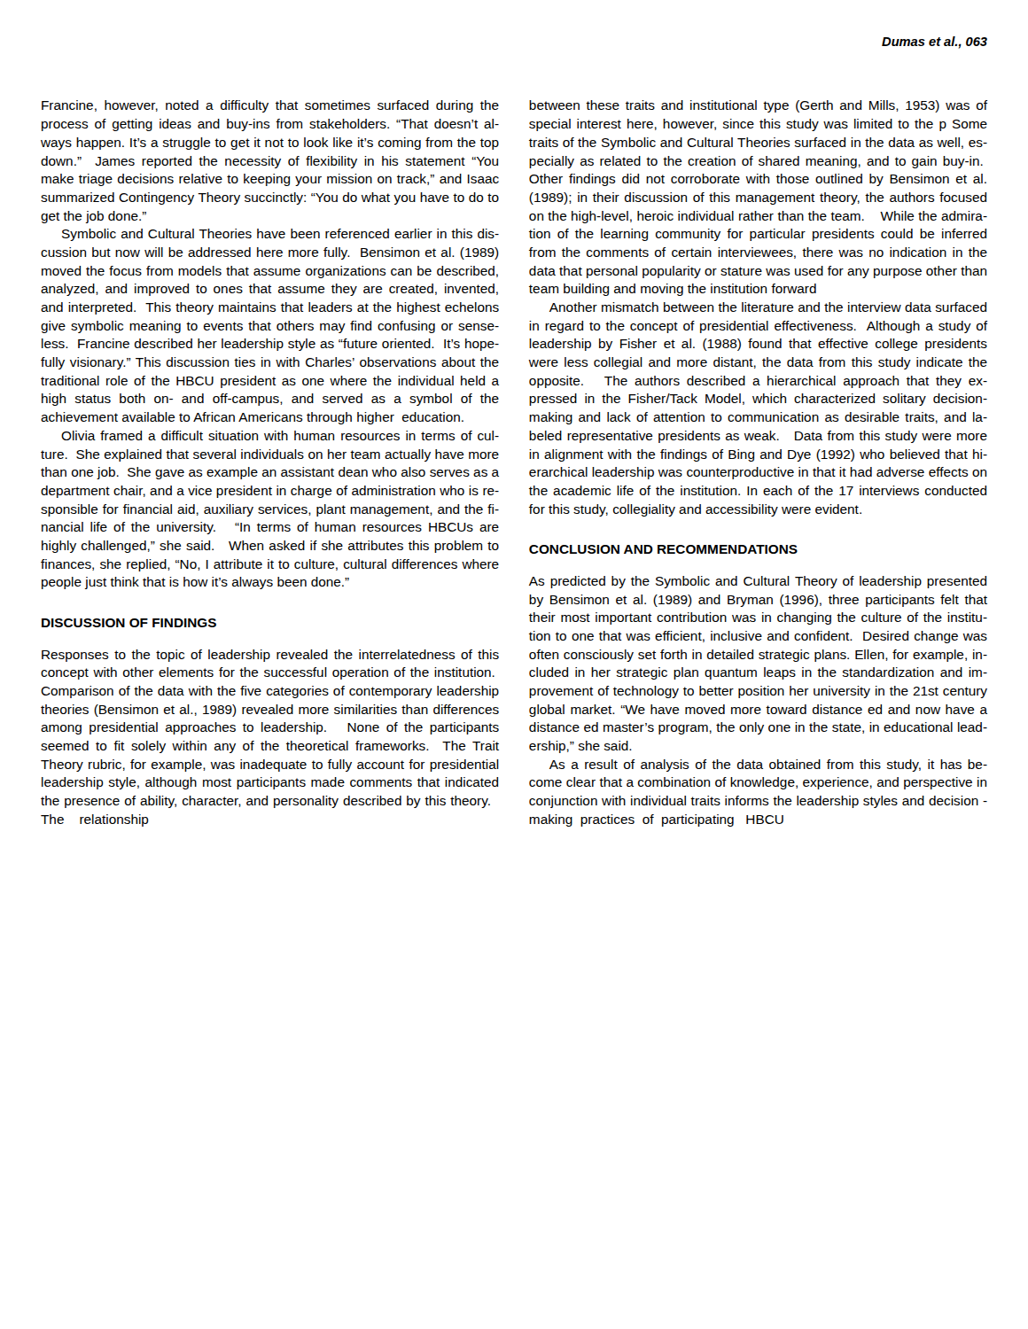Dumas et al., 063
Francine, however, noted a difficulty that sometimes surfaced during the process of getting ideas and buy-ins from stakeholders. “That doesn’t always happen. It’s a struggle to get it not to look like it’s coming from the top down.” James reported the necessity of flexibility in his statement “You make triage decisions relative to keeping your mission on track,” and Isaac summarized Contingency Theory succinctly: “You do what you have to do to get the job done.”
Symbolic and Cultural Theories have been referenced earlier in this discussion but now will be addressed here more fully. Bensimon et al. (1989) moved the focus from models that assume organizations can be described, analyzed, and improved to ones that assume they are created, invented, and interpreted. This theory maintains that leaders at the highest echelons give symbolic meaning to events that others may find confusing or senseless. Francine described her leadership style as “future oriented. It’s hopefully visionary.” This discussion ties in with Charles’ observations about the traditional role of the HBCU president as one where the individual held a high status both on- and off-campus, and served as a symbol of the achievement available to African Americans through higher education.
Olivia framed a difficult situation with human resources in terms of culture. She explained that several individuals on her team actually have more than one job. She gave as example an assistant dean who also serves as a department chair, and a vice president in charge of administration who is responsible for financial aid, auxiliary services, plant management, and the financial life of the university. “In terms of human resources HBCUs are highly challenged,” she said. When asked if she attributes this problem to finances, she replied, “No, I attribute it to culture, cultural differences where people just think that is how it’s always been done.”
Discussion of Findings
Responses to the topic of leadership revealed the interrelatedness of this concept with other elements for the successful operation of the institution. Comparison of the data with the five categories of contemporary leadership theories (Bensimon et al., 1989) revealed more similarities than differences among presidential approaches to leadership. None of the participants seemed to fit solely within any of the theoretical frameworks. The Trait Theory rubric, for example, was inadequate to fully account for presidential leadership style, although most participants made comments that indicated the presence of ability, character, and personality described by this theory. The relationship
between these traits and institutional type (Gerth and Mills, 1953) was of special interest here, however, since this study was limited to the p Some traits of the Symbolic and Cultural Theories surfaced in the data as well, especially as related to the creation of shared meaning, and to gain buy-in. Other findings did not corroborate with those outlined by Bensimon et al. (1989); in their discussion of this management theory, the authors focused on the high-level, heroic individual rather than the team. While the admiration of the learning community for particular presidents could be inferred from the comments of certain interviewees, there was no indication in the data that personal popularity or stature was used for any purpose other than team building and moving the institution forward
Another mismatch between the literature and the interview data surfaced in regard to the concept of presidential effectiveness. Although a study of leadership by Fisher et al. (1988) found that effective college presidents were less collegial and more distant, the data from this study indicate the opposite. The authors described a hierarchical approach that they expressed in the Fisher/Tack Model, which characterized solitary decision-making and lack of attention to communication as desirable traits, and labeled representative presidents as weak. Data from this study were more in alignment with the findings of Bing and Dye (1992) who believed that hierarchical leadership was counterproductive in that it had adverse effects on the academic life of the institution. In each of the 17 interviews conducted for this study, collegiality and accessibility were evident.
Conclusion and Recommendations
As predicted by the Symbolic and Cultural Theory of leadership presented by Bensimon et al. (1989) and Bryman (1996), three participants felt that their most important contribution was in changing the culture of the institution to one that was efficient, inclusive and confident. Desired change was often consciously set forth in detailed strategic plans. Ellen, for example, included in her strategic plan quantum leaps in the standardization and improvement of technology to better position her university in the 21st century global market. “We have moved more toward distance ed and now have a distance ed master’s program, the only one in the state, in educational leadership,” she said.
As a result of analysis of the data obtained from this study, it has become clear that a combination of knowledge, experience, and perspective in conjunction with individual traits informs the leadership styles and decision - making practices of participating HBCU